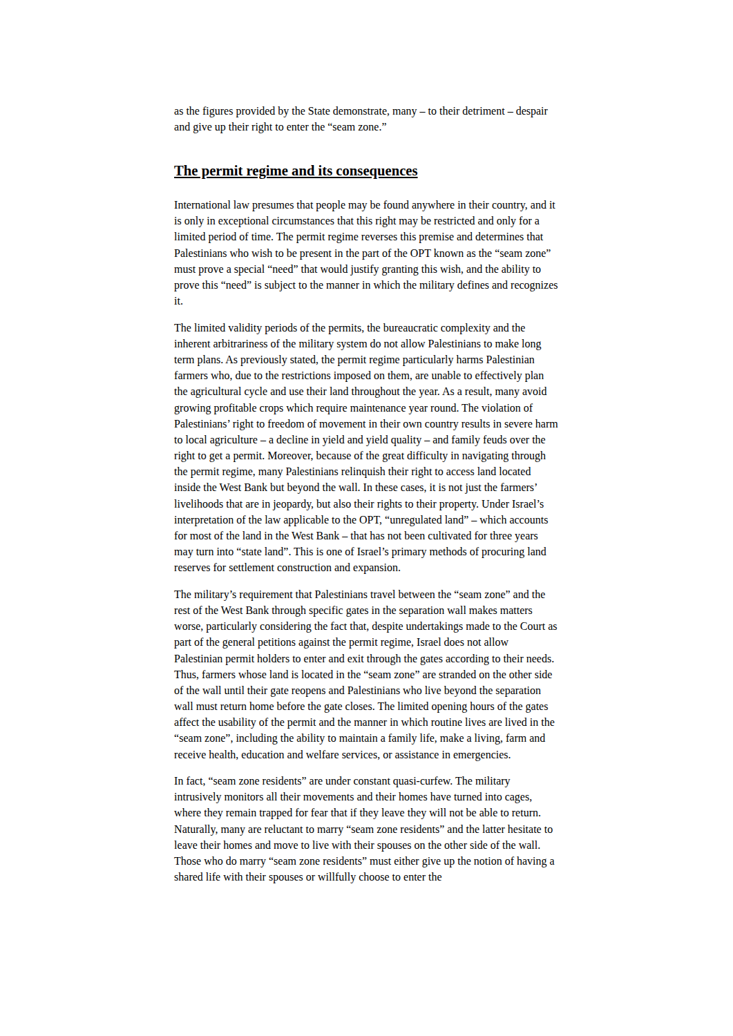as the figures provided by the State demonstrate, many – to their detriment – despair and give up their right to enter the “seam zone.”
The permit regime and its consequences
International law presumes that people may be found anywhere in their country, and it is only in exceptional circumstances that this right may be restricted and only for a limited period of time. The permit regime reverses this premise and determines that Palestinians who wish to be present in the part of the OPT known as the “seam zone” must prove a special “need” that would justify granting this wish, and the ability to prove this “need” is subject to the manner in which the military defines and recognizes it.
The limited validity periods of the permits, the bureaucratic complexity and the inherent arbitrariness of the military system do not allow Palestinians to make long term plans. As previously stated, the permit regime particularly harms Palestinian farmers who, due to the restrictions imposed on them, are unable to effectively plan the agricultural cycle and use their land throughout the year. As a result, many avoid growing profitable crops which require maintenance year round. The violation of Palestinians’ right to freedom of movement in their own country results in severe harm to local agriculture – a decline in yield and yield quality – and family feuds over the right to get a permit. Moreover, because of the great difficulty in navigating through the permit regime, many Palestinians relinquish their right to access land located inside the West Bank but beyond the wall. In these cases, it is not just the farmers’ livelihoods that are in jeopardy, but also their rights to their property. Under Israel’s interpretation of the law applicable to the OPT, “unregulated land” – which accounts for most of the land in the West Bank – that has not been cultivated for three years may turn into “state land”. This is one of Israel’s primary methods of procuring land reserves for settlement construction and expansion.
The military’s requirement that Palestinians travel between the “seam zone” and the rest of the West Bank through specific gates in the separation wall makes matters worse, particularly considering the fact that, despite undertakings made to the Court as part of the general petitions against the permit regime, Israel does not allow Palestinian permit holders to enter and exit through the gates according to their needs. Thus, farmers whose land is located in the “seam zone” are stranded on the other side of the wall until their gate reopens and Palestinians who live beyond the separation wall must return home before the gate closes. The limited opening hours of the gates affect the usability of the permit and the manner in which routine lives are lived in the “seam zone”, including the ability to maintain a family life, make a living, farm and receive health, education and welfare services, or assistance in emergencies.
In fact, “seam zone residents” are under constant quasi-curfew. The military intrusively monitors all their movements and their homes have turned into cages, where they remain trapped for fear that if they leave they will not be able to return. Naturally, many are reluctant to marry “seam zone residents” and the latter hesitate to leave their homes and move to live with their spouses on the other side of the wall. Those who do marry “seam zone residents” must either give up the notion of having a shared life with their spouses or willfully choose to enter the